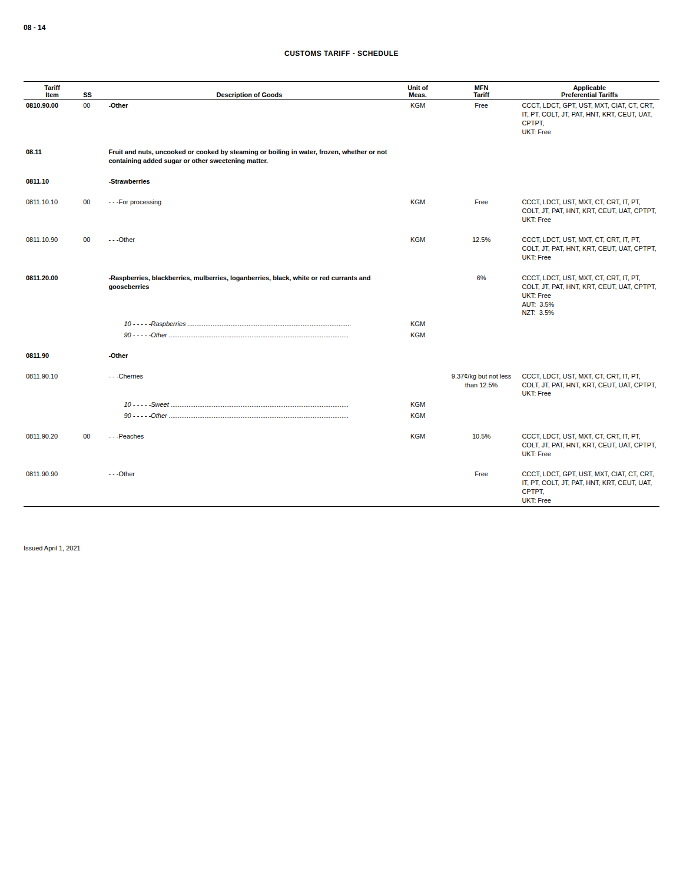08 - 14
CUSTOMS TARIFF - SCHEDULE
| Tariff Item | SS | Description of Goods | Unit of Meas. | MFN Tariff | Applicable Preferential Tariffs |
| --- | --- | --- | --- | --- | --- |
| 0810.90.00 | 00 | -Other | KGM | Free | CCCT, LDCT, GPT, UST, MXT, CIAT, CT, CRT, IT, PT, COLT, JT, PAT, HNT, KRT, CEUT, UAT, CPTPT, UKT: Free |
| 08.11 | | Fruit and nuts, uncooked or cooked by steaming or boiling in water, frozen, whether or not containing added sugar or other sweetening matter. | | | |
| 0811.10 | | -Strawberries | | | |
| 0811.10.10 | 00 | - - -For processing | KGM | Free | CCCT, LDCT, UST, MXT, CT, CRT, IT, PT, COLT, JT, PAT, HNT, KRT, CEUT, UAT, CPTPT, UKT: Free |
| 0811.10.90 | 00 | - - -Other | KGM | 12.5% | CCCT, LDCT, UST, MXT, CT, CRT, IT, PT, COLT, JT, PAT, HNT, KRT, CEUT, UAT, CPTPT, UKT: Free |
| 0811.20.00 | | -Raspberries, blackberries, mulberries, loganberries, black, white or red currants and gooseberries | | 6% | CCCT, LDCT, UST, MXT, CT, CRT, IT, PT, COLT, JT, PAT, HNT, KRT, CEUT, UAT, CPTPT, UKT: Free AUT: 3.5% NZT: 3.5% |
| | | 10 - - - - -Raspberries ........................................................................................... | KGM | | |
| | | 90 - - - - -Other .................................................................................................... | KGM | | |
| 0811.90 | | -Other | | | |
| 0811.90.10 | | - - -Cherries | | 9.37¢/kg but not less than 12.5% | CCCT, LDCT, UST, MXT, CT, CRT, IT, PT, COLT, JT, PAT, HNT, KRT, CEUT, UAT, CPTPT, UKT: Free |
| | | 10 - - - - -Sweet ................................................................................................... | KGM | | |
| | | 90 - - - - -Other .................................................................................................... | KGM | | |
| 0811.90.20 | 00 | - - -Peaches | KGM | 10.5% | CCCT, LDCT, UST, MXT, CT, CRT, IT, PT, COLT, JT, PAT, HNT, KRT, CEUT, UAT, CPTPT, UKT: Free |
| 0811.90.90 | | - - -Other | | Free | CCCT, LDCT, GPT, UST, MXT, CIAT, CT, CRT, IT, PT, COLT, JT, PAT, HNT, KRT, CEUT, UAT, CPTPT, UKT: Free |
Issued April 1, 2021